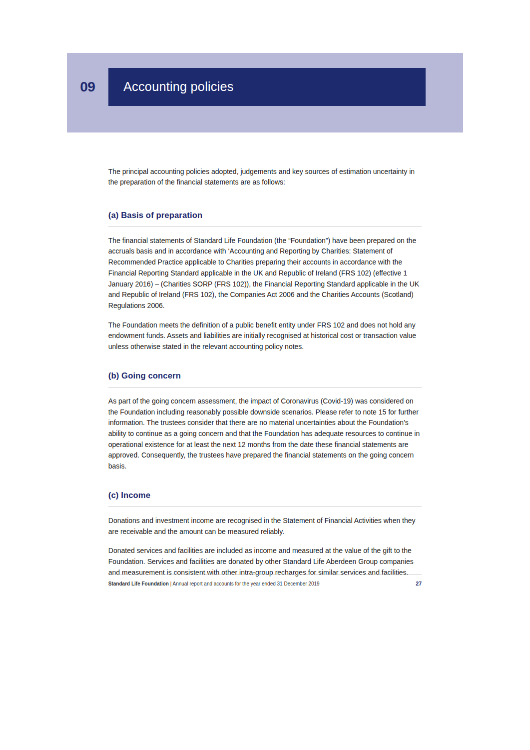09
Accounting policies
The principal accounting policies adopted, judgements and key sources of estimation uncertainty in the preparation of the financial statements are as follows:
(a) Basis of preparation
The financial statements of Standard Life Foundation (the “Foundation”) have been prepared on the accruals basis and in accordance with ‘Accounting and Reporting by Charities: Statement of Recommended Practice applicable to Charities preparing their accounts in accordance with the Financial Reporting Standard applicable in the UK and Republic of Ireland (FRS 102) (effective 1 January 2016) – (Charities SORP (FRS 102)), the Financial Reporting Standard applicable in the UK and Republic of Ireland (FRS 102), the Companies Act 2006 and the Charities Accounts (Scotland) Regulations 2006.
The Foundation meets the definition of a public benefit entity under FRS 102 and does not hold any endowment funds. Assets and liabilities are initially recognised at historical cost or transaction value unless otherwise stated in the relevant accounting policy notes.
(b) Going concern
As part of the going concern assessment, the impact of Coronavirus (Covid-19) was considered on the Foundation including reasonably possible downside scenarios. Please refer to note 15 for further information. The trustees consider that there are no material uncertainties about the Foundation’s ability to continue as a going concern and that the Foundation has adequate resources to continue in operational existence for at least the next 12 months from the date these financial statements are approved. Consequently, the trustees have prepared the financial statements on the going concern basis.
(c) Income
Donations and investment income are recognised in the Statement of Financial Activities when they are receivable and the amount can be measured reliably.
Donated services and facilities are included as income and measured at the value of the gift to the Foundation. Services and facilities are donated by other Standard Life Aberdeen Group companies and measurement is consistent with other intra-group recharges for similar services and facilities.
Standard Life Foundation | Annual report and accounts for the year ended 31 December 2019
27